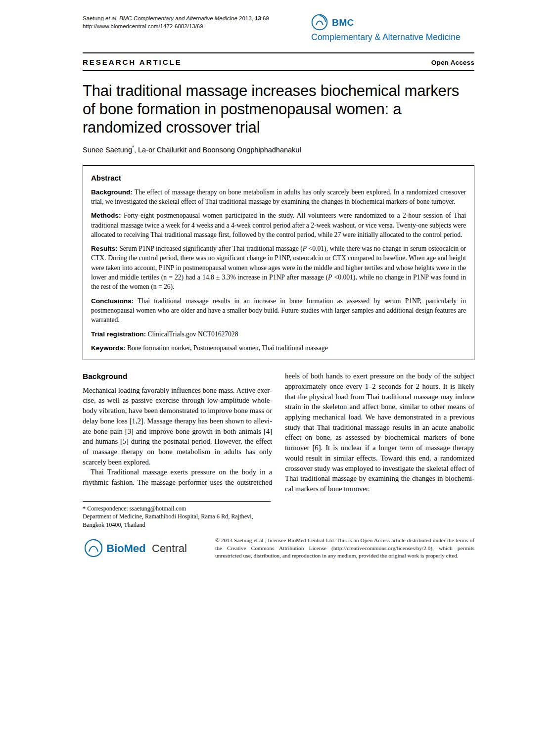Saetung et al. BMC Complementary and Alternative Medicine 2013, 13:69
http://www.biomedcentral.com/1472-6882/13/69
BMC
Complementary & Alternative Medicine
Research article
Open Access
Thai traditional massage increases biochemical markers of bone formation in postmenopausal women: a randomized crossover trial
Sunee Saetung*, La-or Chailurkit and Boonsong Ongphiphadhanakul
Abstract
Background: The effect of massage therapy on bone metabolism in adults has only scarcely been explored. In a randomized crossover trial, we investigated the skeletal effect of Thai traditional massage by examining the changes in biochemical markers of bone turnover.
Methods: Forty-eight postmenopausal women participated in the study. All volunteers were randomized to a 2-hour session of Thai traditional massage twice a week for 4 weeks and a 4-week control period after a 2-week washout, or vice versa. Twenty-one subjects were allocated to receiving Thai traditional massage first, followed by the control period, while 27 were initially allocated to the control period.
Results: Serum P1NP increased significantly after Thai traditional massage (P <0.01), while there was no change in serum osteocalcin or CTX. During the control period, there was no significant change in P1NP, osteocalcin or CTX compared to baseline. When age and height were taken into account, P1NP in postmenopausal women whose ages were in the middle and higher tertiles and whose heights were in the lower and middle tertiles (n = 22) had a 14.8 ± 3.3% increase in P1NP after massage (P <0.001), while no change in P1NP was found in the rest of the women (n = 26).
Conclusions: Thai traditional massage results in an increase in bone formation as assessed by serum P1NP, particularly in postmenopausal women who are older and have a smaller body build. Future studies with larger samples and additional design features are warranted.
Trial registration: ClinicalTrials.gov NCT01627028
Keywords: Bone formation marker, Postmenopausal women, Thai traditional massage
Background
Mechanical loading favorably influences bone mass. Active exercise, as well as passive exercise through low-amplitude whole-body vibration, have been demonstrated to improve bone mass or delay bone loss [1,2]. Massage therapy has been shown to alleviate bone pain [3] and improve bone growth in both animals [4] and humans [5] during the postnatal period. However, the effect of massage therapy on bone metabolism in adults has only scarcely been explored.
Thai Traditional massage exerts pressure on the body in a rhythmic fashion. The massage performer uses the outstretched heels of both hands to exert pressure on the body of the subject approximately once every 1–2 seconds for 2 hours. It is likely that the physical load from Thai traditional massage may induce strain in the skeleton and affect bone, similar to other means of applying mechanical load. We have demonstrated in a previous study that Thai traditional massage results in an acute anabolic effect on bone, as assessed by biochemical markers of bone turnover [6]. It is unclear if a longer term of massage therapy would result in similar effects. Toward this end, a randomized crossover study was employed to investigate the skeletal effect of Thai traditional massage by examining the changes in biochemical markers of bone turnover.
* Correspondence: ssaetung@hotmail.com
Department of Medicine, Ramathibodi Hospital, Rama 6 Rd, Rajthevi, Bangkok 10400, Thailand
BioMed Central
© 2013 Saetung et al.; licensee BioMed Central Ltd. This is an Open Access article distributed under the terms of the Creative Commons Attribution License (http://creativecommons.org/licenses/by/2.0), which permits unrestricted use, distribution, and reproduction in any medium, provided the original work is properly cited.